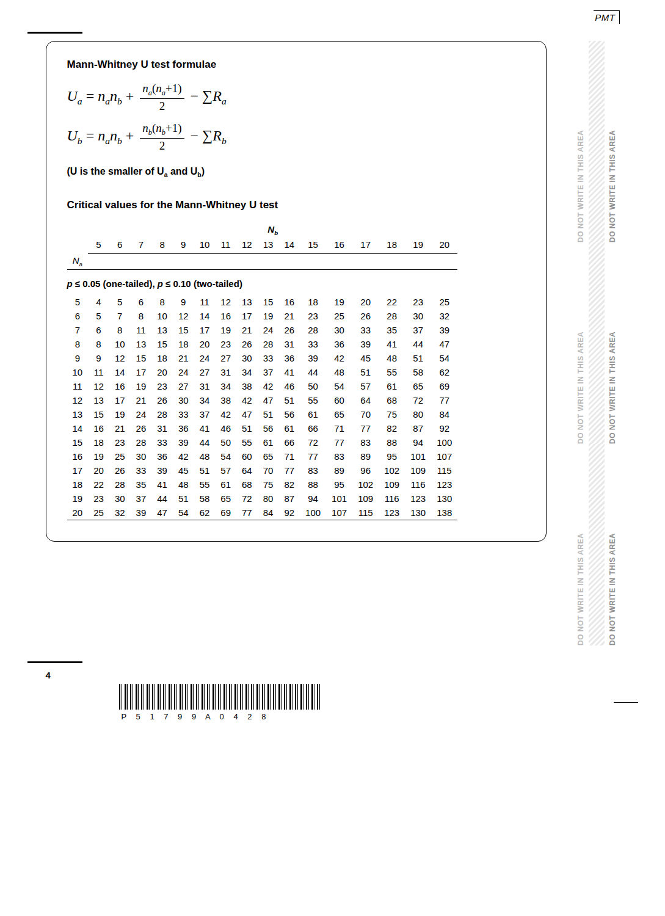PMT
Mann-Whitney U test formulae
Ua = nanb + na(na+1) 2 − ∑Ra
Ub = nanb + nb(nb+1) 2 − ∑Rb
(U is the smaller of Ua and Ub)
Critical values for the Mann-Whitney U test
| | N b |
| | 5 | 6 | 7 | 8 | 9 | 10 | 11 | 12 | 13 | 14 | 15 | 16 | 17 | 18 | 19 | 20 |
| N a | |
| p ≤ 0.05 (one-tailed), p ≤ 0.10 (two-tailed) |
| 5 | 4 | 5 | 6 | 8 | 9 | 11 | 12 | 13 | 15 | 16 | 18 | 19 | 20 | 22 | 23 | 25 |
| 6 | 5 | 7 | 8 | 10 | 12 | 14 | 16 | 17 | 19 | 21 | 23 | 25 | 26 | 28 | 30 | 32 |
| 7 | 6 | 8 | 11 | 13 | 15 | 17 | 19 | 21 | 24 | 26 | 28 | 30 | 33 | 35 | 37 | 39 |
| 8 | 8 | 10 | 13 | 15 | 18 | 20 | 23 | 26 | 28 | 31 | 33 | 36 | 39 | 41 | 44 | 47 |
| 9 | 9 | 12 | 15 | 18 | 21 | 24 | 27 | 30 | 33 | 36 | 39 | 42 | 45 | 48 | 51 | 54 |
| 10 | 11 | 14 | 17 | 20 | 24 | 27 | 31 | 34 | 37 | 41 | 44 | 48 | 51 | 55 | 58 | 62 |
| 11 | 12 | 16 | 19 | 23 | 27 | 31 | 34 | 38 | 42 | 46 | 50 | 54 | 57 | 61 | 65 | 69 |
| 12 | 13 | 17 | 21 | 26 | 30 | 34 | 38 | 42 | 47 | 51 | 55 | 60 | 64 | 68 | 72 | 77 |
| 13 | 15 | 19 | 24 | 28 | 33 | 37 | 42 | 47 | 51 | 56 | 61 | 65 | 70 | 75 | 80 | 84 |
| 14 | 16 | 21 | 26 | 31 | 36 | 41 | 46 | 51 | 56 | 61 | 66 | 71 | 77 | 82 | 87 | 92 |
| 15 | 18 | 23 | 28 | 33 | 39 | 44 | 50 | 55 | 61 | 66 | 72 | 77 | 83 | 88 | 94 | 100 |
| 16 | 19 | 25 | 30 | 36 | 42 | 48 | 54 | 60 | 65 | 71 | 77 | 83 | 89 | 95 | 101 | 107 |
| 17 | 20 | 26 | 33 | 39 | 45 | 51 | 57 | 64 | 70 | 77 | 83 | 89 | 96 | 102 | 109 | 115 |
| 18 | 22 | 28 | 35 | 41 | 48 | 55 | 61 | 68 | 75 | 82 | 88 | 95 | 102 | 109 | 116 | 123 |
| 19 | 23 | 30 | 37 | 44 | 51 | 58 | 65 | 72 | 80 | 87 | 94 | 101 | 109 | 116 | 123 | 130 |
| 20 | 25 | 32 | 39 | 47 | 54 | 62 | 69 | 77 | 84 | 92 | 100 | 107 | 115 | 123 | 130 | 138 |
DO NOT WRITE IN THIS AREA
DO NOT WRITE IN THIS AREA
DO NOT WRITE IN THIS AREA
DO NOT WRITE IN THIS AREA
DO NOT WRITE IN THIS AREA
DO NOT WRITE IN THIS AREA
4
P 5 1 7 9 9 A 0 4 2 8